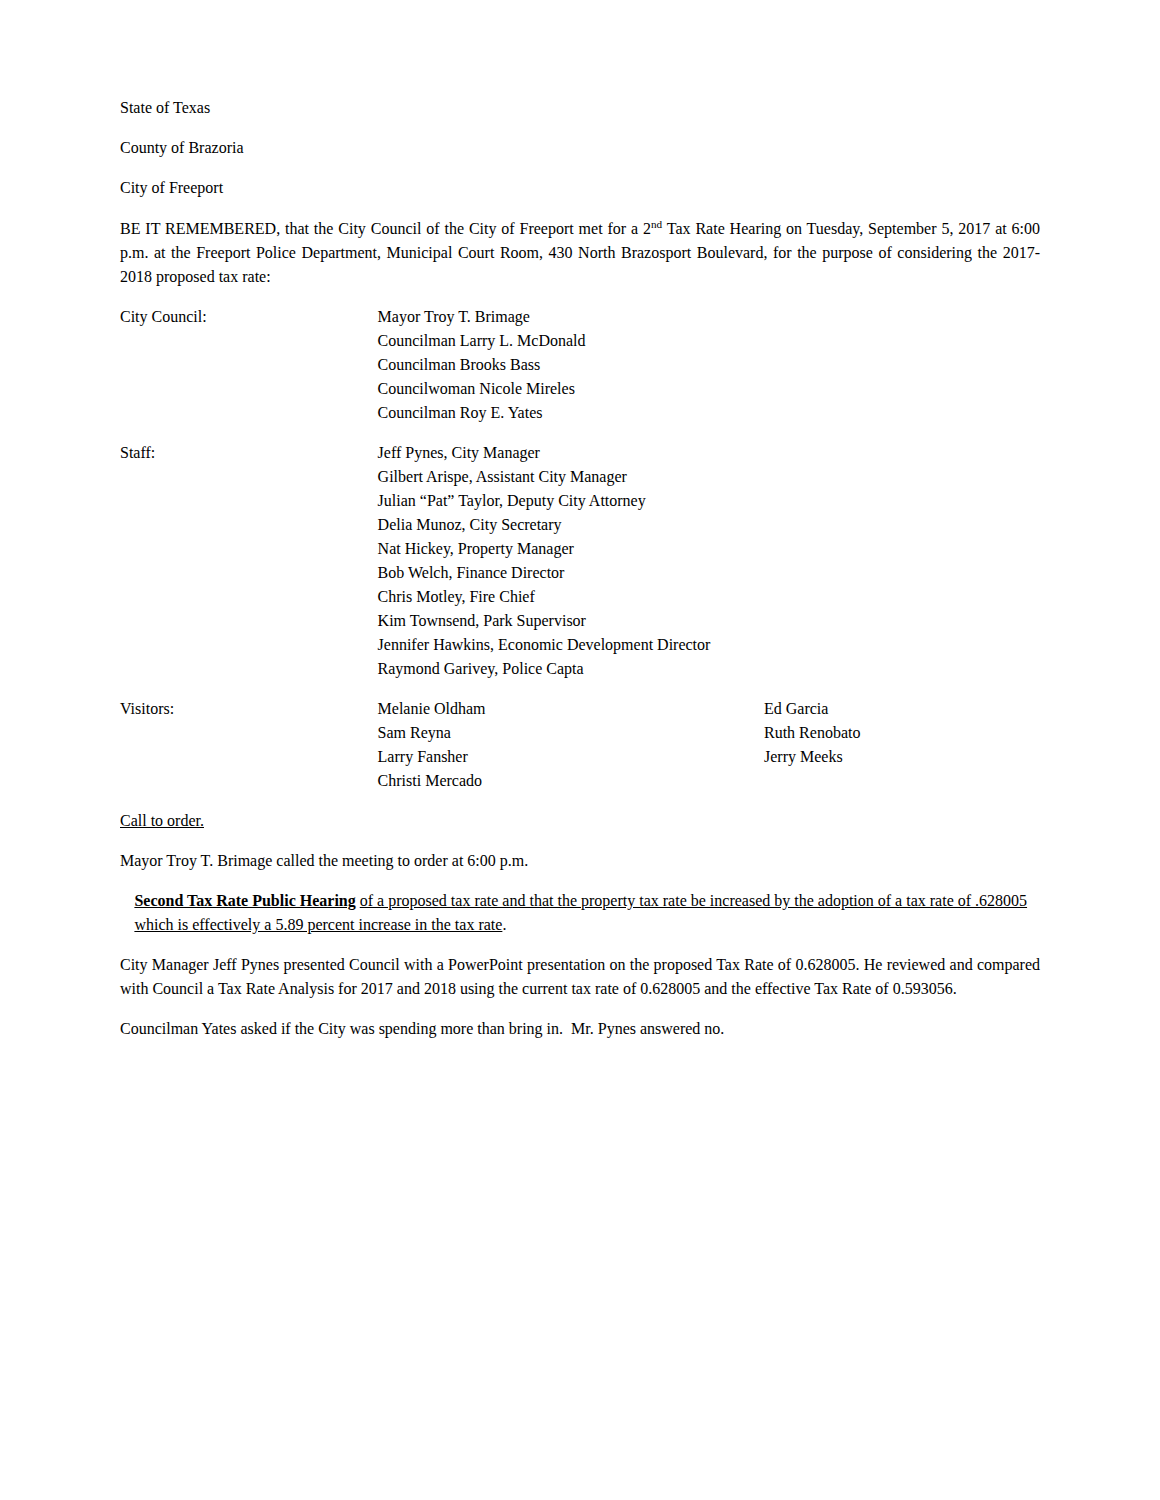State of Texas
County of Brazoria
City of Freeport
BE IT REMEMBERED, that the City Council of the City of Freeport met for a 2nd Tax Rate Hearing on Tuesday, September 5, 2017 at 6:00 p.m. at the Freeport Police Department, Municipal Court Room, 430 North Brazosport Boulevard, for the purpose of considering the 2017-2018 proposed tax rate:
| City Council: | Mayor Troy T. Brimage Councilman Larry L. McDonald Councilman Brooks Bass Councilwoman Nicole Mireles Councilman Roy E. Yates | |
| Staff: | Jeff Pynes, City Manager Gilbert Arispe, Assistant City Manager Julian “Pat” Taylor, Deputy City Attorney Delia Munoz, City Secretary Nat Hickey, Property Manager Bob Welch, Finance Director Chris Motley, Fire Chief Kim Townsend, Park Supervisor Jennifer Hawkins, Economic Development Director Raymond Garivey, Police Capta | |
| Visitors: | Melanie Oldham Sam Reyna Larry Fansher Christi Mercado | Ed Garcia Ruth Renobato Jerry Meeks |
Call to order.
Mayor Troy T. Brimage called the meeting to order at 6:00 p.m.
Second Tax Rate Public Hearing of a proposed tax rate and that the property tax rate be increased by the adoption of a tax rate of .628005 which is effectively a 5.89 percent increase in the tax rate.
City Manager Jeff Pynes presented Council with a PowerPoint presentation on the proposed Tax Rate of 0.628005. He reviewed and compared with Council a Tax Rate Analysis for 2017 and 2018 using the current tax rate of 0.628005 and the effective Tax Rate of 0.593056.
Councilman Yates asked if the City was spending more than bring in. Mr. Pynes answered no.